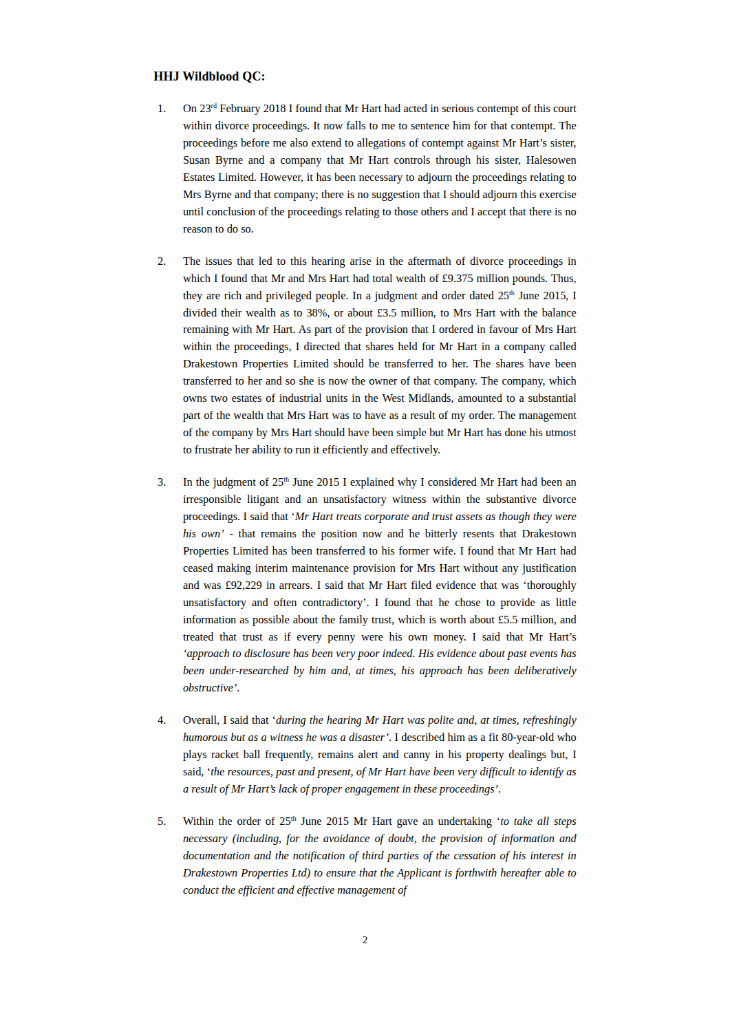HHJ Wildblood QC:
On 23rd February 2018 I found that Mr Hart had acted in serious contempt of this court within divorce proceedings. It now falls to me to sentence him for that contempt. The proceedings before me also extend to allegations of contempt against Mr Hart’s sister, Susan Byrne and a company that Mr Hart controls through his sister, Halesowen Estates Limited. However, it has been necessary to adjourn the proceedings relating to Mrs Byrne and that company; there is no suggestion that I should adjourn this exercise until conclusion of the proceedings relating to those others and I accept that there is no reason to do so.
The issues that led to this hearing arise in the aftermath of divorce proceedings in which I found that Mr and Mrs Hart had total wealth of £9.375 million pounds. Thus, they are rich and privileged people. In a judgment and order dated 25th June 2015, I divided their wealth as to 38%, or about £3.5 million, to Mrs Hart with the balance remaining with Mr Hart. As part of the provision that I ordered in favour of Mrs Hart within the proceedings, I directed that shares held for Mr Hart in a company called Drakestown Properties Limited should be transferred to her. The shares have been transferred to her and so she is now the owner of that company. The company, which owns two estates of industrial units in the West Midlands, amounted to a substantial part of the wealth that Mrs Hart was to have as a result of my order. The management of the company by Mrs Hart should have been simple but Mr Hart has done his utmost to frustrate her ability to run it efficiently and effectively.
In the judgment of 25th June 2015 I explained why I considered Mr Hart had been an irresponsible litigant and an unsatisfactory witness within the substantive divorce proceedings. I said that ‘Mr Hart treats corporate and trust assets as though they were his own’ - that remains the position now and he bitterly resents that Drakestown Properties Limited has been transferred to his former wife. I found that Mr Hart had ceased making interim maintenance provision for Mrs Hart without any justification and was £92,229 in arrears. I said that Mr Hart filed evidence that was ‘thoroughly unsatisfactory and often contradictory’. I found that he chose to provide as little information as possible about the family trust, which is worth about £5.5 million, and treated that trust as if every penny were his own money. I said that Mr Hart’s ‘approach to disclosure has been very poor indeed. His evidence about past events has been under-researched by him and, at times, his approach has been deliberatively obstructive’.
Overall, I said that ‘during the hearing Mr Hart was polite and, at times, refreshingly humorous but as a witness he was a disaster’. I described him as a fit 80-year-old who plays racket ball frequently, remains alert and canny in his property dealings but, I said, ‘the resources, past and present, of Mr Hart have been very difficult to identify as a result of Mr Hart’s lack of proper engagement in these proceedings’.
Within the order of 25th June 2015 Mr Hart gave an undertaking ‘to take all steps necessary (including, for the avoidance of doubt, the provision of information and documentation and the notification of third parties of the cessation of his interest in Drakestown Properties Ltd) to ensure that the Applicant is forthwith hereafter able to conduct the efficient and effective management of
2